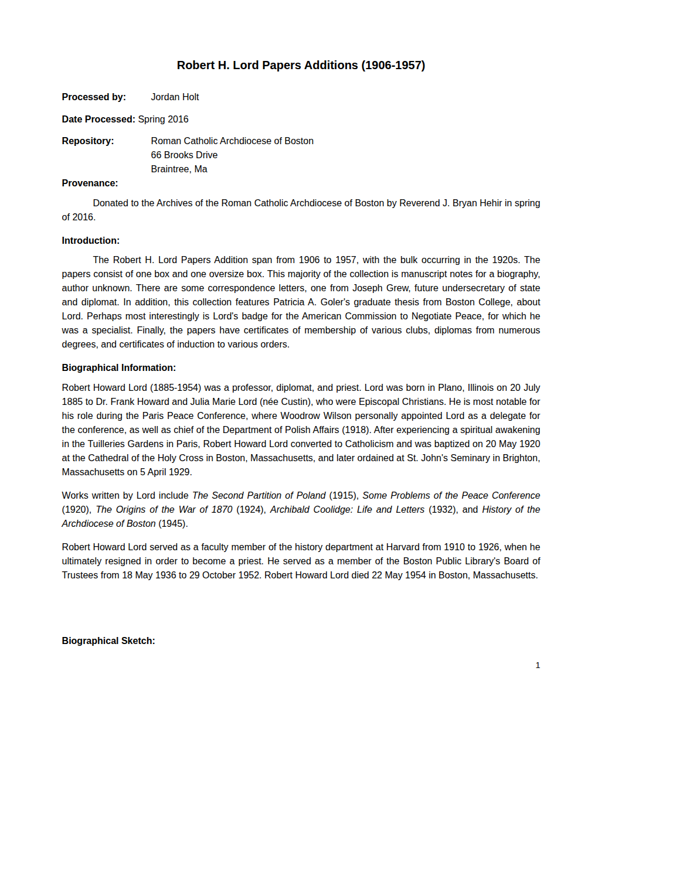Robert H. Lord Papers Additions (1906-1957)
Processed by: Jordan Holt
Date Processed: Spring 2016
Repository:
Roman Catholic Archdiocese of Boston
66 Brooks Drive
Braintree, Ma
Provenance:
Donated to the Archives of the Roman Catholic Archdiocese of Boston by Reverend J. Bryan Hehir in spring of 2016.
Introduction:
The Robert H. Lord Papers Addition span from 1906 to 1957, with the bulk occurring in the 1920s. The papers consist of one box and one oversize box. This majority of the collection is manuscript notes for a biography, author unknown. There are some correspondence letters, one from Joseph Grew, future undersecretary of state and diplomat. In addition, this collection features Patricia A. Goler's graduate thesis from Boston College, about Lord. Perhaps most interestingly is Lord's badge for the American Commission to Negotiate Peace, for which he was a specialist. Finally, the papers have certificates of membership of various clubs, diplomas from numerous degrees, and certificates of induction to various orders.
Biographical Information:
Robert Howard Lord (1885-1954) was a professor, diplomat, and priest. Lord was born in Plano, Illinois on 20 July 1885 to Dr. Frank Howard and Julia Marie Lord (née Custin), who were Episcopal Christians. He is most notable for his role during the Paris Peace Conference, where Woodrow Wilson personally appointed Lord as a delegate for the conference, as well as chief of the Department of Polish Affairs (1918). After experiencing a spiritual awakening in the Tuilleries Gardens in Paris, Robert Howard Lord converted to Catholicism and was baptized on 20 May 1920 at the Cathedral of the Holy Cross in Boston, Massachusetts, and later ordained at St. John's Seminary in Brighton, Massachusetts on 5 April 1929.
Works written by Lord include The Second Partition of Poland (1915), Some Problems of the Peace Conference (1920), The Origins of the War of 1870 (1924), Archibald Coolidge: Life and Letters (1932), and History of the Archdiocese of Boston (1945).
Robert Howard Lord served as a faculty member of the history department at Harvard from 1910 to 1926, when he ultimately resigned in order to become a priest. He served as a member of the Boston Public Library's Board of Trustees from 18 May 1936 to 29 October 1952. Robert Howard Lord died 22 May 1954 in Boston, Massachusetts.
Biographical Sketch:
1